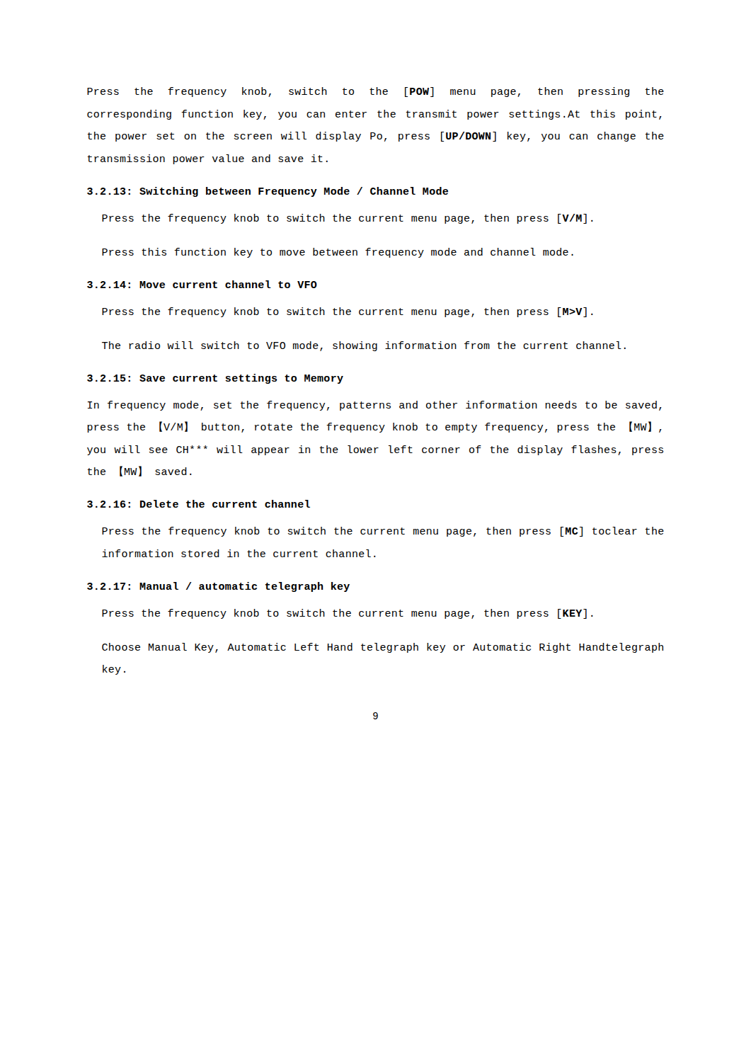Press the frequency knob, switch to the [POW] menu page, then pressing the corresponding function key, you can enter the transmit power settings.At this point, the power set on the screen will display Po, press [UP/DOWN] key, you can change the transmission power value and save it.
3.2.13: Switching between Frequency Mode / Channel Mode
Press the frequency knob to switch the current menu page, then press [V/M].
Press this function key to move between frequency mode and channel mode.
3.2.14: Move current channel to VFO
Press the frequency knob to switch the current menu page, then press [M>V].
The radio will switch to VFO mode, showing information from the current channel.
3.2.15: Save current settings to Memory
In frequency mode, set the frequency, patterns and other information needs to be saved, press the 【V/M】 button, rotate the frequency knob to empty frequency, press the 【MW】, you will see CH*** will appear in the lower left corner of the display flashes, press the 【MW】 saved.
3.2.16: Delete the current channel
Press the frequency knob to switch the current menu page, then press [MC] toclear the information stored in the current channel.
3.2.17: Manual / automatic telegraph key
Press the frequency knob to switch the current menu page, then press [KEY].
Choose Manual Key, Automatic Left Hand telegraph key or Automatic Right Handtelegraph key.
9